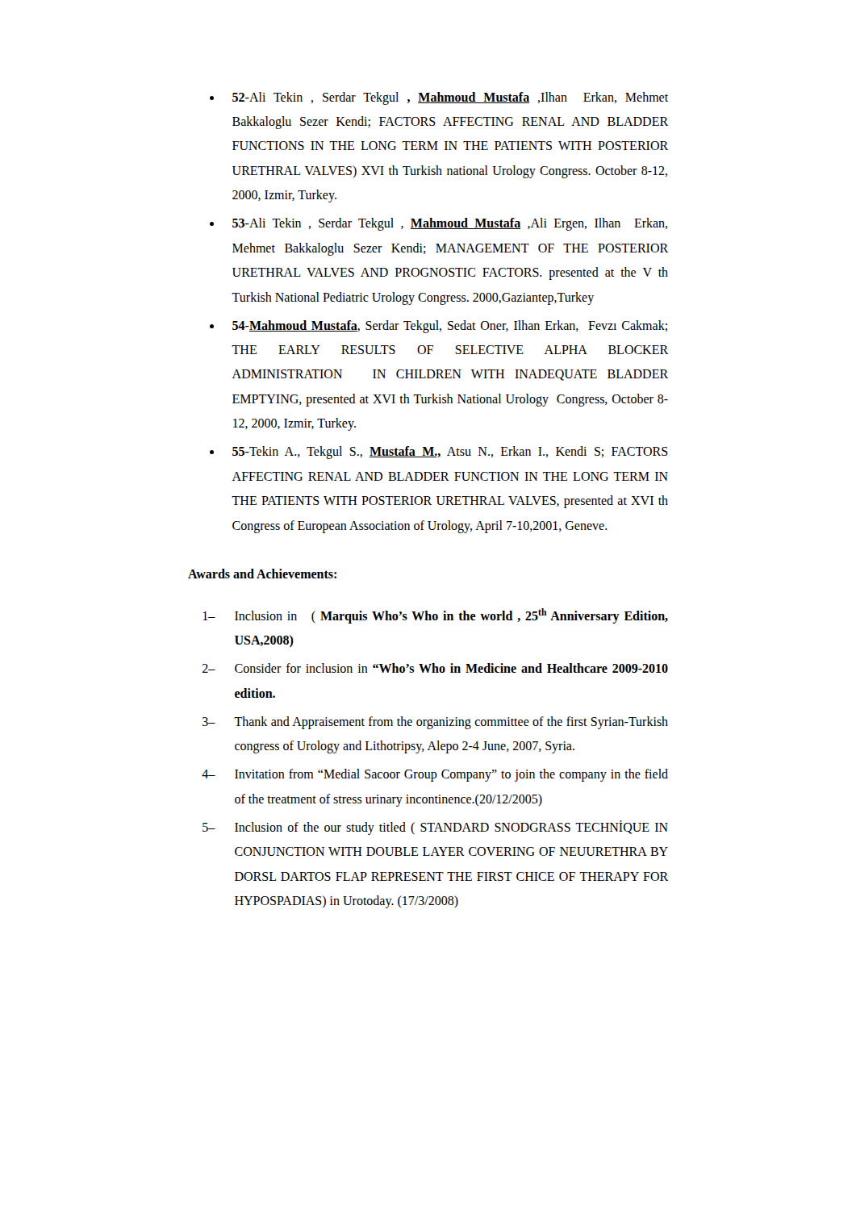52-Ali Tekin , Serdar Tekgul , Mahmoud Mustafa ,Ilhan Erkan, Mehmet Bakkaloglu Sezer Kendi; FACTORS AFFECTING RENAL AND BLADDER FUNCTIONS IN THE LONG TERM IN THE PATIENTS WITH POSTERIOR URETHRAL VALVES) XVI th Turkish national Urology Congress. October 8-12, 2000, Izmir, Turkey.
53-Ali Tekin , Serdar Tekgul , Mahmoud Mustafa ,Ali Ergen, Ilhan Erkan, Mehmet Bakkaloglu Sezer Kendi; MANAGEMENT OF THE POSTERIOR URETHRAL VALVES AND PROGNOSTIC FACTORS. presented at the V th Turkish National Pediatric Urology Congress. 2000,Gaziantep,Turkey
54-Mahmoud Mustafa, Serdar Tekgul, Sedat Oner, Ilhan Erkan, Fevzı Cakmak; THE EARLY RESULTS OF SELECTIVE ALPHA BLOCKER ADMINISTRATION IN CHILDREN WITH INADEQUATE BLADDER EMPTYING, presented at XVI th Turkish National Urology Congress, October 8-12, 2000, Izmir, Turkey.
55-Tekin A., Tekgul S., Mustafa M., Atsu N., Erkan I., Kendi S; FACTORS AFFECTING RENAL AND BLADDER FUNCTION IN THE LONG TERM IN THE PATIENTS WITH POSTERIOR URETHRAL VALVES, presented at XVI th Congress of European Association of Urology, April 7-10,2001, Geneve.
Awards and Achievements:
Inclusion in ( Marquis Who’s Who in the world , 25th Anniversary Edition, USA,2008)
Consider for inclusion in “Who’s Who in Medicine and Healthcare 2009-2010 edition.
Thank and Appraisement from the organizing committee of the first Syrian-Turkish congress of Urology and Lithotripsy, Alepo 2-4 June, 2007, Syria.
Invitation from “Medial Sacoor Group Company” to join the company in the field of the treatment of stress urinary incontinence.(20/12/2005)
Inclusion of the our study titled ( STANDARD SNODGRASS TECHNİQUE IN CONJUNCTION WITH DOUBLE LAYER COVERING OF NEUURETHRA BY DORSL DARTOS FLAP REPRESENT THE FIRST CHICE OF THERAPY FOR HYPOSPADIAS) in Urotoday. (17/3/2008)